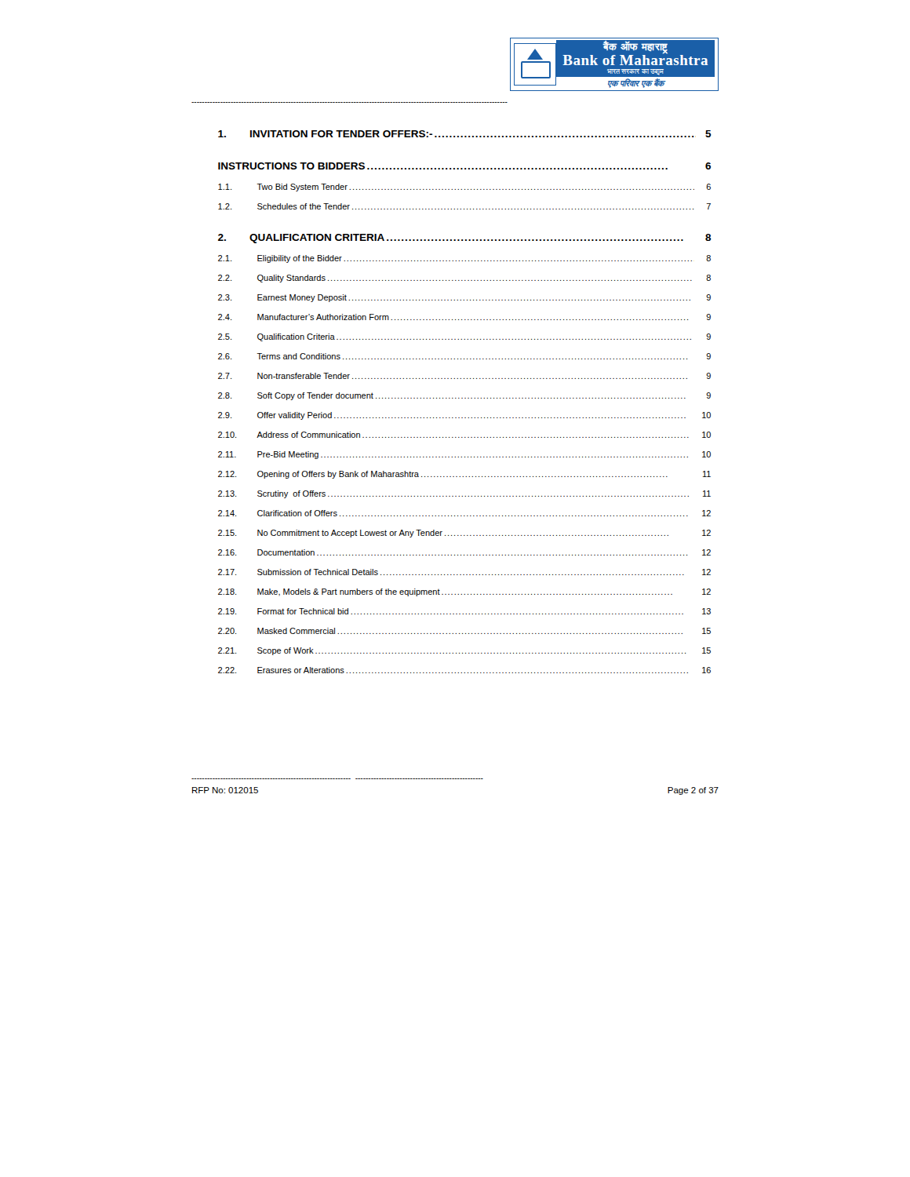| | बैंक ऑफ महाराष्ट्र Bank of Maharashtra भारत सरकार का उद्यम एक परिवार एक बैंक |
-------------------------------------------------------------------------------------------------------------------------
1. INVITATION FOR TENDER OFFERS:- ........................................................................... 5
INSTRUCTIONS TO BIDDERS ................................................................................. 6
1.1. Two Bid System Tender ............................................................................................................. 6
1.2. Schedules of the Tender ............................................................................................................ 7
2. QUALIFICATION CRITERIA ................................................................................ 8
2.1. Eligibility of the Bidder ............................................................................................................... 8
2.2. Quality Standards ................................................................................................................... 8
2.3. Earnest Money Deposit ............................................................................................................ 9
2.4. Manufacturer’s Authorization Form .............................................................................................. 9
2.5. Qualification Criteria ................................................................................................................ 9
2.6. Terms and Conditions ............................................................................................................. 9
2.7. Non-transferable Tender .......................................................................................................... 9
2.8. Soft Copy of Tender document .................................................................................................. 9
2.9. Offer validity Period ............................................................................................................... 10
2.10. Address of Communication ....................................................................................................... 10
2.11. Pre-Bid Meeting .................................................................................................................... 10
2.12. Opening of Offers by Bank of Maharashtra .............................................................................. 11
2.13. Scrutiny of Offers .................................................................................................................. 11
2.14. Clarification of Offers .............................................................................................................. 12
2.15. No Commitment to Accept Lowest or Any Tender ....................................................................... 12
2.16. Documentation ..................................................................................................................... 12
2.17. Submission of Technical Details ................................................................................................ 12
2.18. Make, Models & Part numbers of the equipment ......................................................................... 12
2.19. Format for Technical bid ......................................................................................................... 13
2.20. Masked Commercial ............................................................................................................. 15
2.21. Scope of Work ..................................................................................................................... 15
2.22. Erasures or Alterations ............................................................................................................ 16
------------------------------------------------------------- -------------------------------------------------
RFP No: 012015 Page 2 of 37